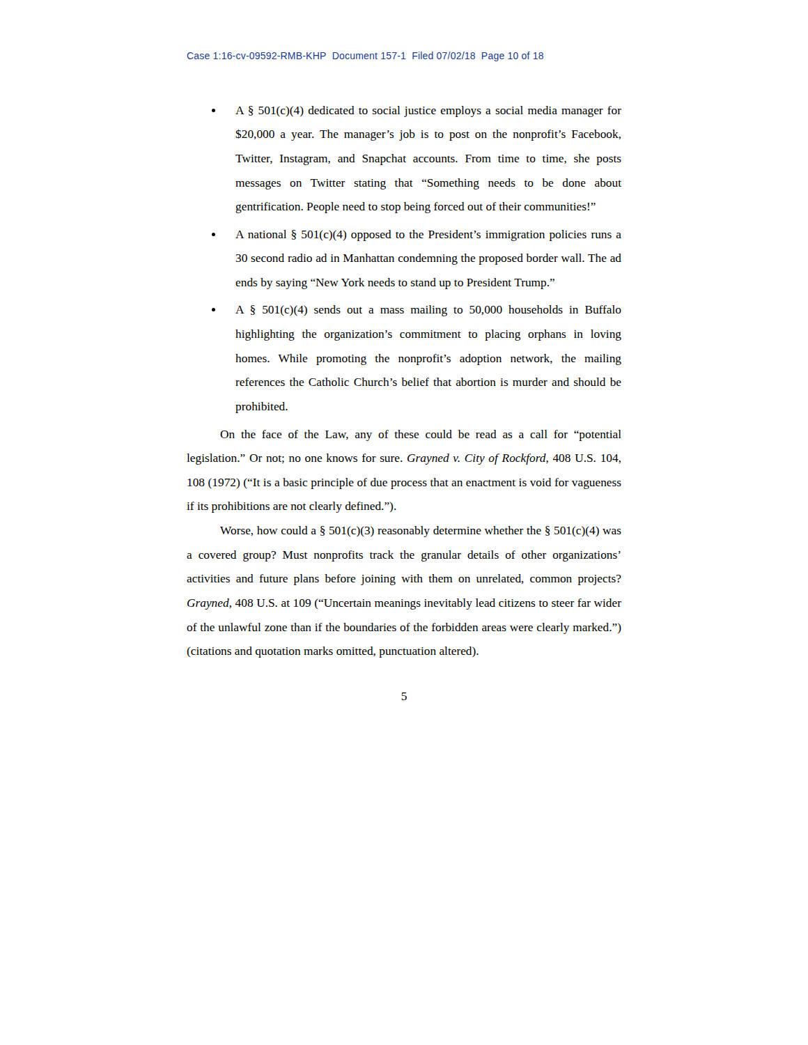Case 1:16-cv-09592-RMB-KHP Document 157-1 Filed 07/02/18 Page 10 of 18
A § 501(c)(4) dedicated to social justice employs a social media manager for $20,000 a year. The manager’s job is to post on the nonprofit’s Facebook, Twitter, Instagram, and Snapchat accounts. From time to time, she posts messages on Twitter stating that “Something needs to be done about gentrification. People need to stop being forced out of their communities!”
A national § 501(c)(4) opposed to the President’s immigration policies runs a 30 second radio ad in Manhattan condemning the proposed border wall. The ad ends by saying “New York needs to stand up to President Trump.”
A § 501(c)(4) sends out a mass mailing to 50,000 households in Buffalo highlighting the organization’s commitment to placing orphans in loving homes. While promoting the nonprofit’s adoption network, the mailing references the Catholic Church’s belief that abortion is murder and should be prohibited.
On the face of the Law, any of these could be read as a call for “potential legislation.” Or not; no one knows for sure. Grayned v. City of Rockford, 408 U.S. 104, 108 (1972) (“It is a basic principle of due process that an enactment is void for vagueness if its prohibitions are not clearly defined.”).
Worse, how could a § 501(c)(3) reasonably determine whether the § 501(c)(4) was a covered group? Must nonprofits track the granular details of other organizations’ activities and future plans before joining with them on unrelated, common projects? Grayned, 408 U.S. at 109 (“Uncertain meanings inevitably lead citizens to steer far wider of the unlawful zone than if the boundaries of the forbidden areas were clearly marked.”) (citations and quotation marks omitted, punctuation altered).
5